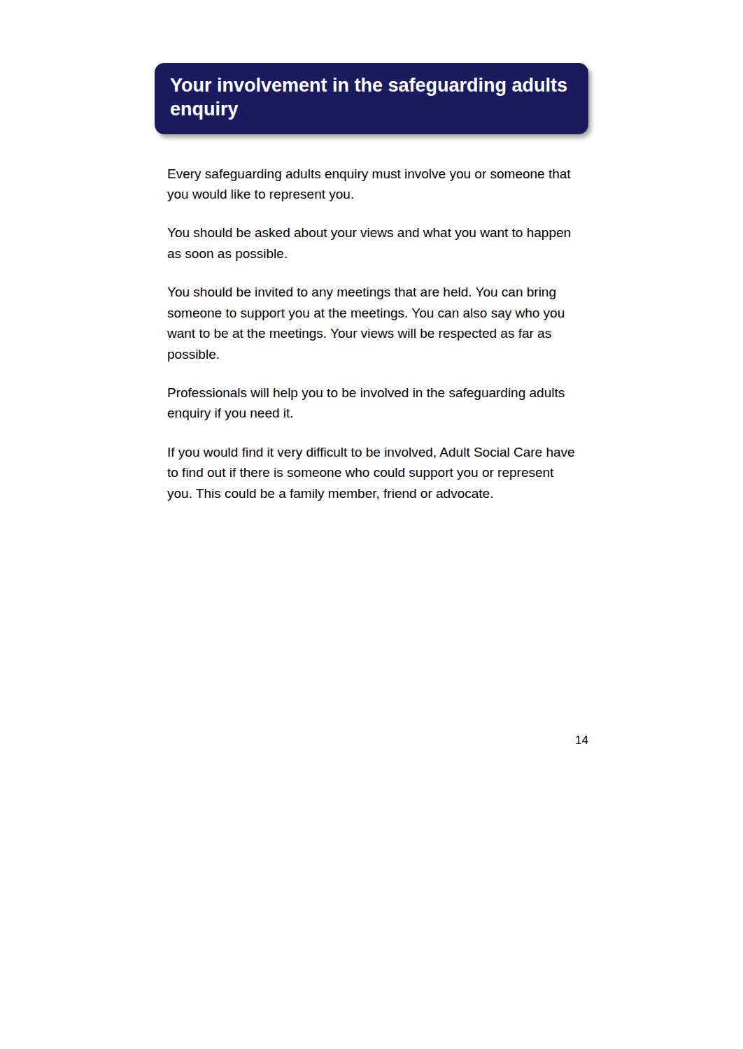Your involvement in the safeguarding adults enquiry
Every safeguarding adults enquiry must involve you or someone that you would like to represent you.
You should be asked about your views and what you want to happen as soon as possible.
You should be invited to any meetings that are held. You can bring someone to support you at the meetings. You can also say who you want to be at the meetings. Your views will be respected as far as possible.
Professionals will help you to be involved in the safeguarding adults enquiry if you need it.
If you would find it very difficult to be involved, Adult Social Care have to find out if there is someone who could support you or represent you. This could be a family member, friend or advocate.
14